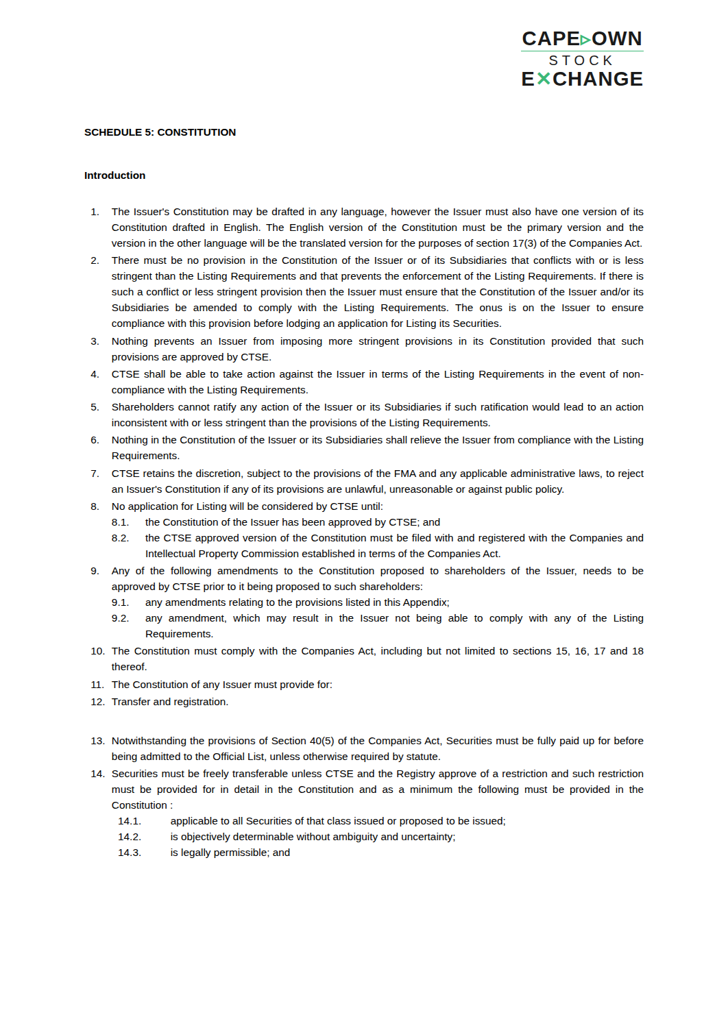CAPE▹OWN
STOCK
E✕CHANGE
SCHEDULE 5: CONSTITUTION
Introduction
The Issuer's Constitution may be drafted in any language, however the Issuer must also have one version of its Constitution drafted in English. The English version of the Constitution must be the primary version and the version in the other language will be the translated version for the purposes of section 17(3) of the Companies Act.
There must be no provision in the Constitution of the Issuer or of its Subsidiaries that conflicts with or is less stringent than the Listing Requirements and that prevents the enforcement of the Listing Requirements. If there is such a conflict or less stringent provision then the Issuer must ensure that the Constitution of the Issuer and/or its Subsidiaries be amended to comply with the Listing Requirements. The onus is on the Issuer to ensure compliance with this provision before lodging an application for Listing its Securities.
Nothing prevents an Issuer from imposing more stringent provisions in its Constitution provided that such provisions are approved by CTSE.
CTSE shall be able to take action against the Issuer in terms of the Listing Requirements in the event of non-compliance with the Listing Requirements.
Shareholders cannot ratify any action of the Issuer or its Subsidiaries if such ratification would lead to an action inconsistent with or less stringent than the provisions of the Listing Requirements.
Nothing in the Constitution of the Issuer or its Subsidiaries shall relieve the Issuer from compliance with the Listing Requirements.
CTSE retains the discretion, subject to the provisions of the FMA and any applicable administrative laws, to reject an Issuer's Constitution if any of its provisions are unlawful, unreasonable or against public policy.
No application for Listing will be considered by CTSE until:
the Constitution of the Issuer has been approved by CTSE; and
the CTSE approved version of the Constitution must be filed with and registered with the Companies and Intellectual Property Commission established in terms of the Companies Act.
Any of the following amendments to the Constitution proposed to shareholders of the Issuer, needs to be approved by CTSE prior to it being proposed to such shareholders:
any amendments relating to the provisions listed in this Appendix;
any amendment, which may result in the Issuer not being able to comply with any of the Listing Requirements.
The Constitution must comply with the Companies Act, including but not limited to sections 15, 16, 17 and 18 thereof.
The Constitution of any Issuer must provide for:
Transfer and registration.
Notwithstanding the provisions of Section 40(5) of the Companies Act, Securities must be fully paid up for before being admitted to the Official List, unless otherwise required by statute.
Securities must be freely transferable unless CTSE and the Registry approve of a restriction and such restriction must be provided for in detail in the Constitution and as a minimum the following must be provided in the Constitution :
applicable to all Securities of that class issued or proposed to be issued;
is objectively determinable without ambiguity and uncertainty;
is legally permissible; and